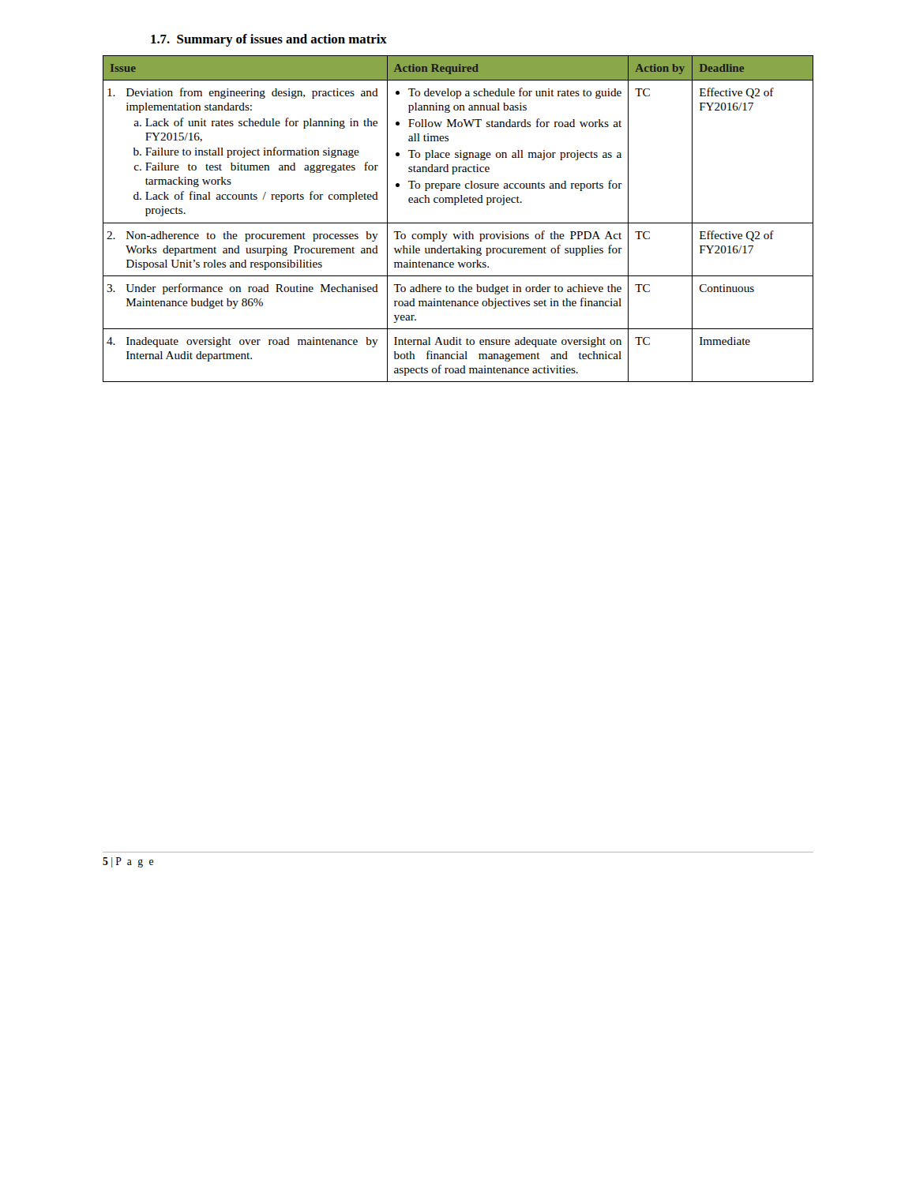1.7. Summary of issues and action matrix
| Issue | Action Required | Action by | Deadline |
| --- | --- | --- | --- |
| 1. Deviation from engineering design, practices and implementation standards: Lack of unit rates schedule for planning in the FY2015/16, Failure to install project information signage Failure to test bitumen and aggregates for tarmacking works Lack of final accounts / reports for completed projects. | To develop a schedule for unit rates to guide planning on annual basis Follow MoWT standards for road works at all times To place signage on all major projects as a standard practice To prepare closure accounts and reports for each completed project. | TC | Effective Q2 of FY2016/17 |
| 2. Non-adherence to the procurement processes by Works department and usurping Procurement and Disposal Unit’s roles and responsibilities | To comply with provisions of the PPDA Act while undertaking procurement of supplies for maintenance works. | TC | Effective Q2 of FY2016/17 |
| 3. Under performance on road Routine Mechanised Maintenance budget by 86% | To adhere to the budget in order to achieve the road maintenance objectives set in the financial year. | TC | Continuous |
| 4. Inadequate oversight over road maintenance by Internal Audit department. | Internal Audit to ensure adequate oversight on both financial management and technical aspects of road maintenance activities. | TC | Immediate |
5 | P a g e